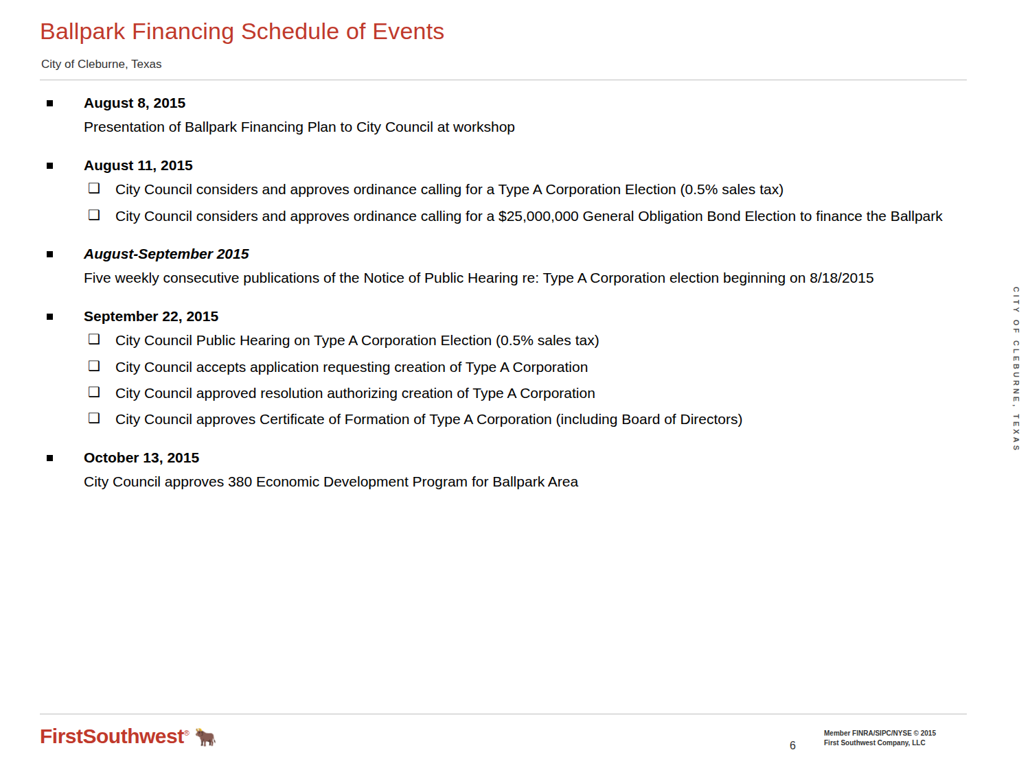Ballpark Financing Schedule of Events
City of Cleburne, Texas
August 8, 2015
Presentation of Ballpark Financing Plan to City Council at workshop
August 11, 2015
City Council considers and approves ordinance calling for a Type A Corporation Election (0.5% sales tax)
City Council considers and approves ordinance calling for a $25,000,000 General Obligation Bond Election to finance the Ballpark
August-September 2015
Five weekly consecutive publications of the Notice of Public Hearing re: Type A Corporation election beginning on 8/18/2015
September 22, 2015
City Council Public Hearing on Type A Corporation Election (0.5% sales tax)
City Council accepts application requesting creation of Type A Corporation
City Council approved resolution authorizing creation of Type A Corporation
City Council approves Certificate of Formation of Type A Corporation (including Board of Directors)
October 13, 2015
City Council approves 380 Economic Development Program for Ballpark Area
FirstSouthwest®🐂
6
Member FINRA/SIPC/NYSE © 2015
First Southwest Company, LLC
CITY OF CLEBURNE, TEXAS